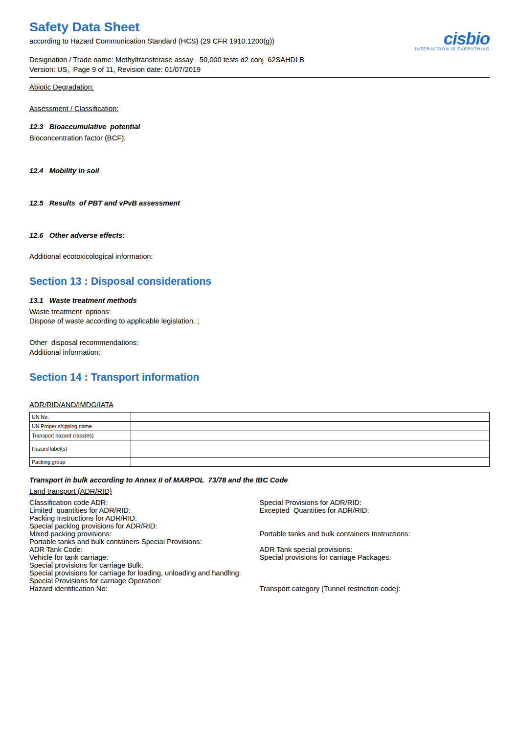cisbio
INTERACTION IS EVERYTHING
Safety Data Sheet
according to Hazard Communication Standard (HCS) (29 CFR 1910.1200(g))
Designation / Trade name: Methyltransferase assay - 50,000 tests d2 conj 62SAHDLB
Version: US, Page 9 of 11, Revision date: 01/07/2019
Abiotic Degradation:
Assessment / Classification:
12.3 Bioaccumulative potential
Bioconcentration factor (BCF):
12.4 Mobility in soil
12.5 Results of PBT and vPvB assessment
12.6 Other adverse effects:
Additional ecotoxicological information:
Section 13 : Disposal considerations
13.1 Waste treatment methods
Waste treatment options:
Dispose of waste according to applicable legislation. ;
Other disposal recommendations:
Additional information:
Section 14 : Transport information
ADR/RID/AND/IMDG/IATA
| UN No. | |
| UN Proper shipping name | |
| Transport hazard class(es) | |
| Hazard label(s) | |
| Packing group | |
Transport in bulk according to Annex II of MARPOL 73/78 and the IBC Code
Land transport (ADR/RID)
Classification code ADR:
Special Provisions for ADR/RID:
Limited quantities for ADR/RID:
Excepted Quantities for ADR/RID:
Packing Instructions for ADR/RID:
Special packing provisions for ADR/RID:
Mixed packing provisions:
Portable tanks and bulk containers Instructions:
Portable tanks and bulk containers Special Provisions:
ADR Tank Code:
ADR Tank special provisions:
Vehicle for tank carriage:
Special provisions for carriage Packages:
Special provisions for carriage Bulk:
Special provisions for carriage for loading, unloading and handling:
Special Provisions for carriage Operation:
Hazard identification No:
Transport category (Tunnel restriction code):